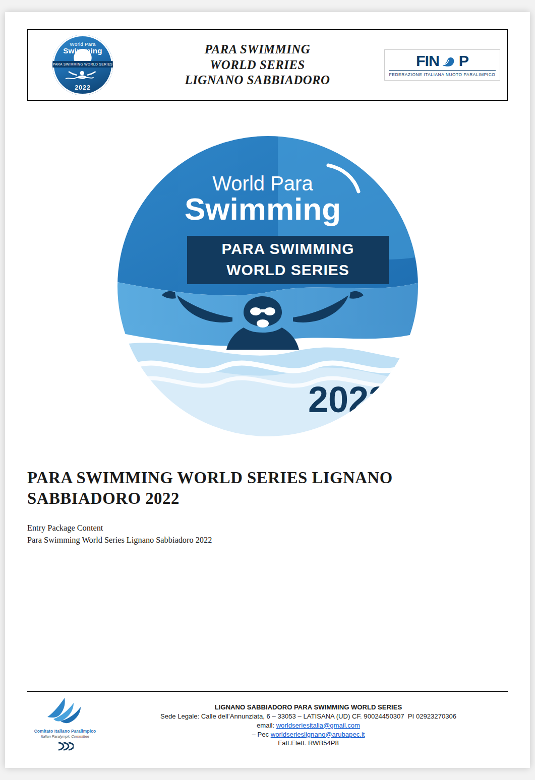World ParaSwimming
PARA SWIMMING WORLD SERIES
2022
PARA SWIMMING
WORLD SERIES
LIGNANO SABBIADORO
FIN P
FEDERAZIONE ITALIANA NUOTO PARALIMPICO
World Para Swimming PARA SWIMMING WORLD SERIES 2022
PARA SWIMMING WORLD SERIES LIGNANO SABBIADORO 2022
Entry Package Content
Para Swimming World Series Lignano Sabbiadoro 2022
Comitato Italiano Paralimpico
Italian Paralympic Committee
LIGNANO SABBIADORO PARA SWIMMING WORLD SERIES
Sede Legale: Calle dell’Annunziata, 6 – 33053 – LATISANA (UD) CF. 90024450307 PI 02923270306
email: worldseriesitalia@gmail.com
– Pec worldserieslignano@arubapec.it
Fatt.Elett. RWB54P8